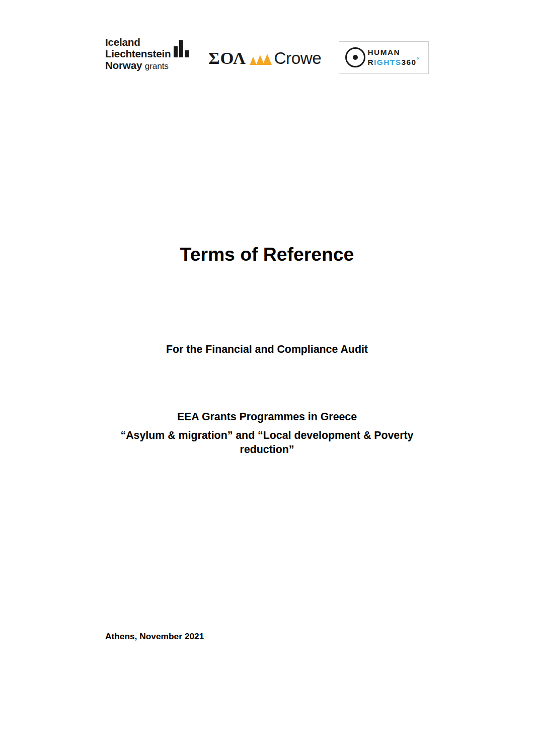Iceland
Liechtenstein
Norway grants
ΣΟΛ Crowe
HUMAN RIGHTS360°
Terms of Reference
For the Financial and Compliance Audit
EEA Grants Programmes in Greece
“Asylum & migration” and “Local development & Poverty reduction”
Athens, November 2021